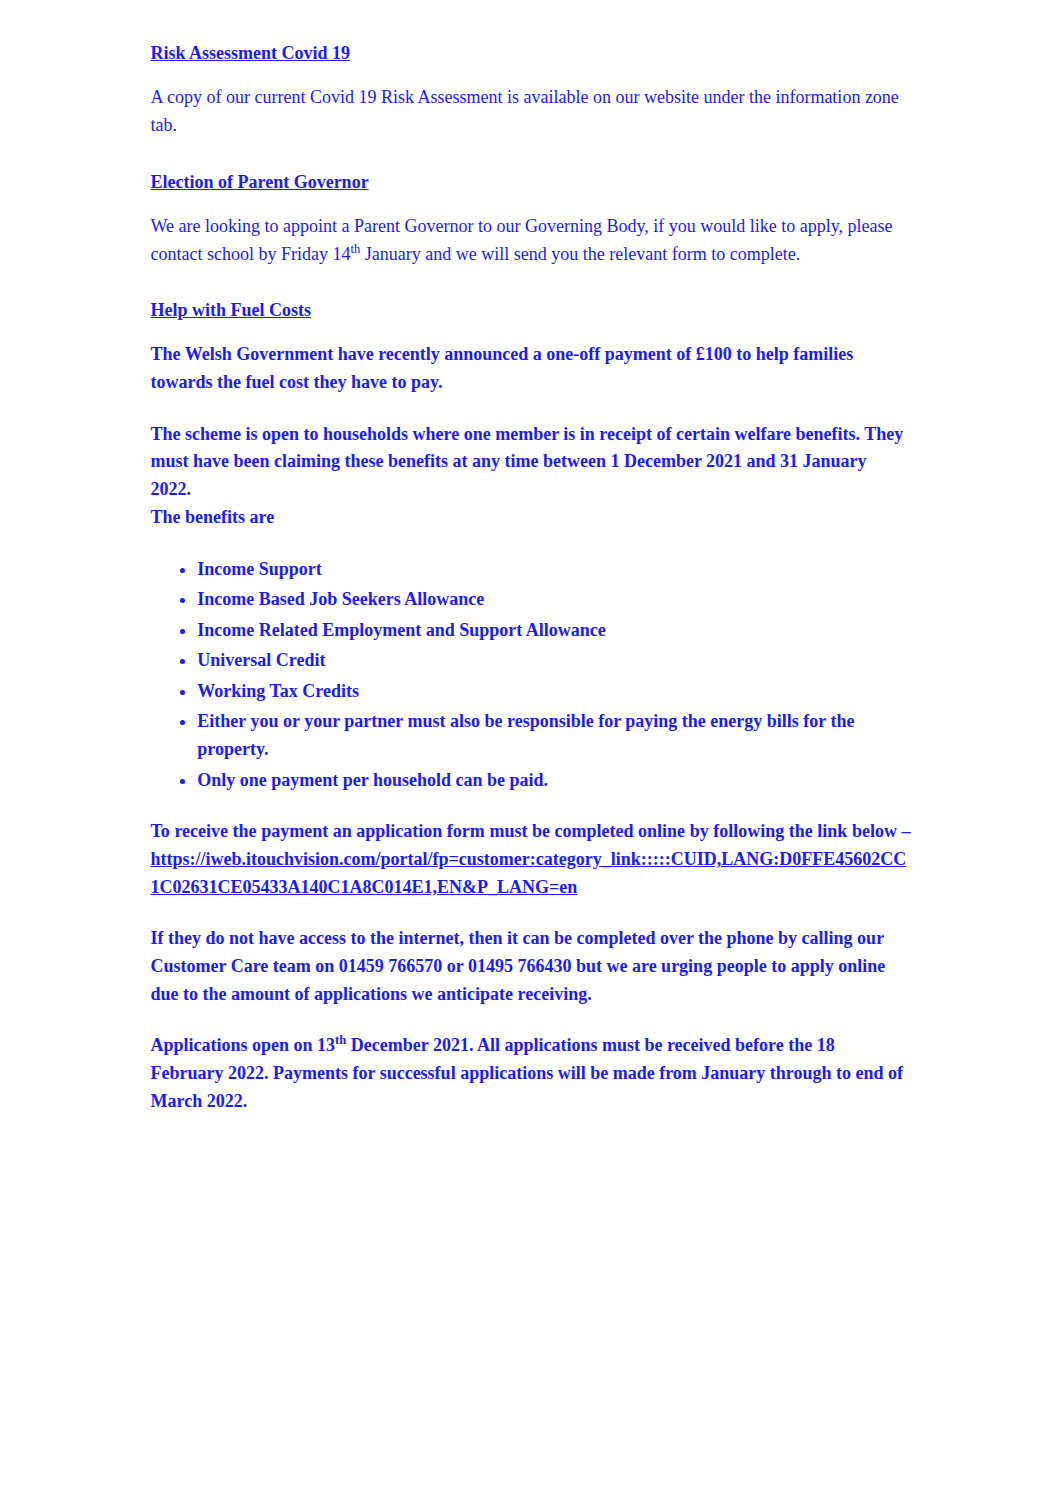Risk Assessment Covid 19
A copy of our current Covid 19 Risk Assessment is available on our website under the information zone tab.
Election of Parent Governor
We are looking to appoint a Parent Governor to our Governing Body, if you would like to apply, please contact school by Friday 14th January and we will send you the relevant form to complete.
Help with Fuel Costs
The Welsh Government have recently announced a one-off payment of £100 to help families towards the fuel cost they have to pay.
The scheme is open to households where one member is in receipt of certain welfare benefits. They must have been claiming these benefits at any time between 1 December 2021 and 31 January 2022.
The benefits are
Income Support
Income Based Job Seekers Allowance
Income Related Employment and Support Allowance
Universal Credit
Working Tax Credits
Either you or your partner must also be responsible for paying the energy bills for the property.
Only one payment per household can be paid.
To receive the payment an application form must be completed online by following the link below – https://iweb.itouchvision.com/portal/fp=customer:category_link:::::CUID,LANG:D0FFE45602CC1C02631CE05433A140C1A8C014E1,EN&P_LANG=en
If they do not have access to the internet, then it can be completed over the phone by calling our Customer Care team on 01459 766570 or 01495 766430 but we are urging people to apply online due to the amount of applications we anticipate receiving.
Applications open on 13th December 2021. All applications must be received before the 18 February 2022. Payments for successful applications will be made from January through to end of March 2022.